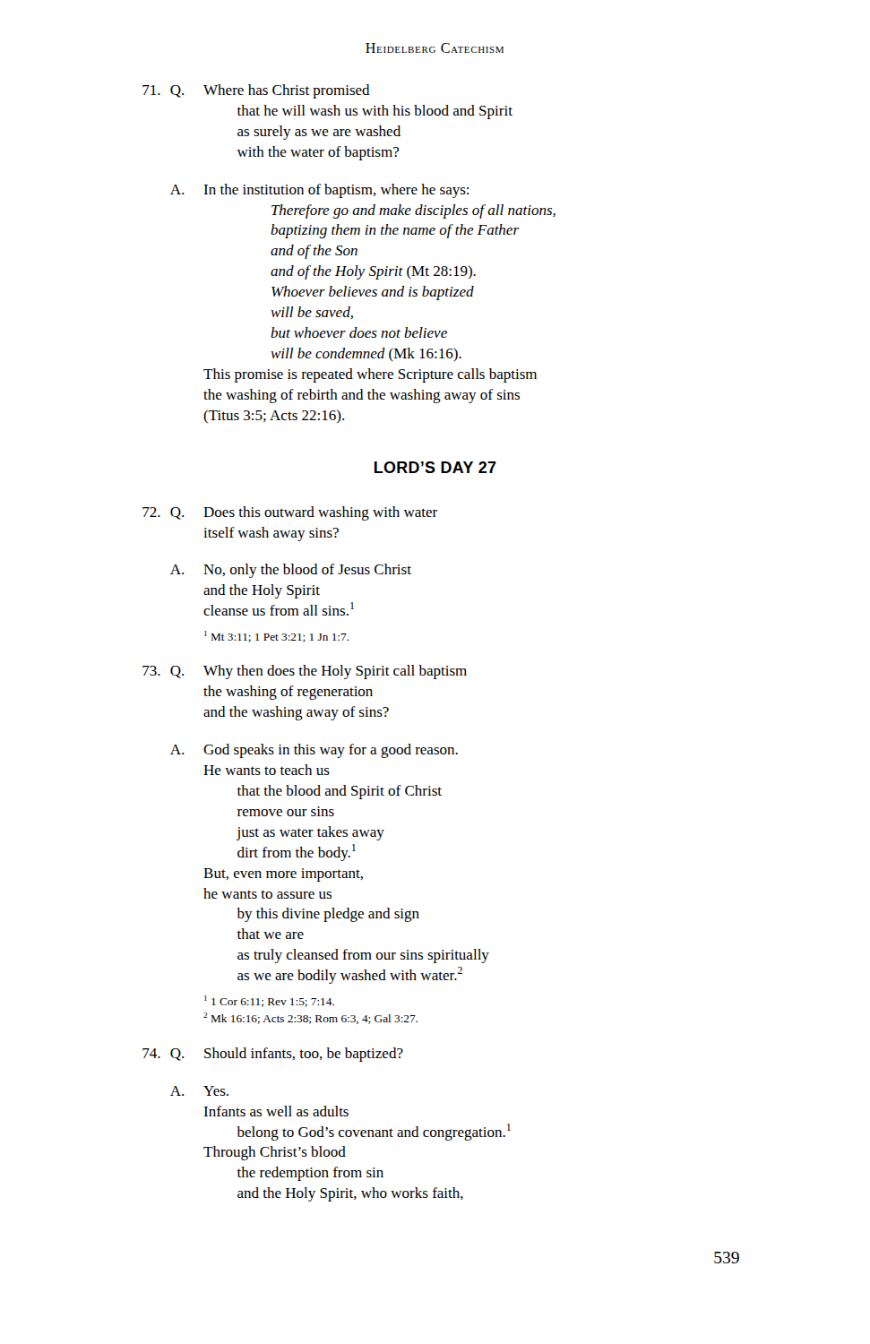Heidelberg Catechism
71.
Q.
Where has Christ promised
that he will wash us with his blood and Spirit
as surely as we are washed
with the water of baptism?
A.
In the institution of baptism, where he says:
Therefore go and make disciples of all nations,
baptizing them in the name of the Father
and of the Son
and of the Holy Spirit (Mt 28:19).
Whoever believes and is baptized
will be saved,
but whoever does not believe
will be condemned (Mk 16:16).
This promise is repeated where Scripture calls baptism
the washing of rebirth and the washing away of sins
(Titus 3:5; Acts 22:16).
LORD’S DAY 27
72.
Q.
Does this outward washing with water
itself wash away sins?
A.
No, only the blood of Jesus Christ
and the Holy Spirit
cleanse us from all sins.1
1 Mt 3:11; 1 Pet 3:21; 1 Jn 1:7.
73.
Q.
Why then does the Holy Spirit call baptism
the washing of regeneration
and the washing away of sins?
A.
God speaks in this way for a good reason.
He wants to teach us
that the blood and Spirit of Christ
remove our sins
just as water takes away
dirt from the body.1
But, even more important,
he wants to assure us
by this divine pledge and sign
that we are
as truly cleansed from our sins spiritually
as we are bodily washed with water.2
1 1 Cor 6:11; Rev 1:5; 7:14.
2 Mk 16:16; Acts 2:38; Rom 6:3, 4; Gal 3:27.
74.
Q.
Should infants, too, be baptized?
A.
Yes.
Infants as well as adults
belong to God’s covenant and congregation.1
Through Christ’s blood
the redemption from sin
and the Holy Spirit, who works faith,
539